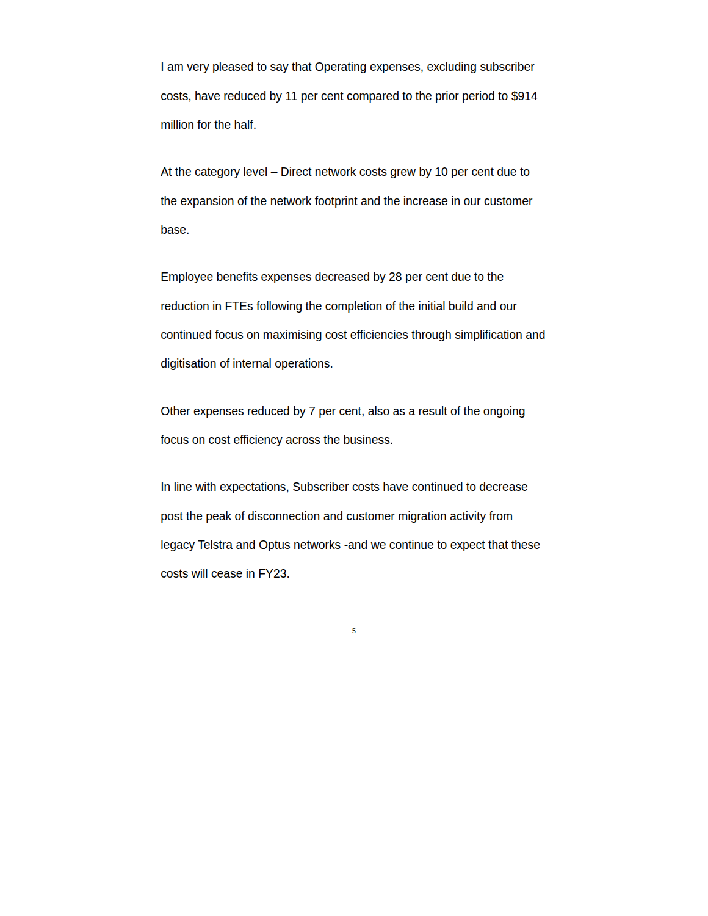I am very pleased to say that Operating expenses, excluding subscriber costs, have reduced by 11 per cent compared to the prior period to $914 million for the half.
At the category level – Direct network costs grew by 10 per cent due to the expansion of the network footprint and the increase in our customer base.
Employee benefits expenses decreased by 28 per cent due to the reduction in FTEs following the completion of the initial build and our continued focus on maximising cost efficiencies through simplification and digitisation of internal operations.
Other expenses reduced by 7 per cent, also as a result of the ongoing focus on cost efficiency across the business.
In line with expectations, Subscriber costs have continued to decrease post the peak of disconnection and customer migration activity from legacy Telstra and Optus networks -and we continue to expect that these costs will cease in FY23.
5